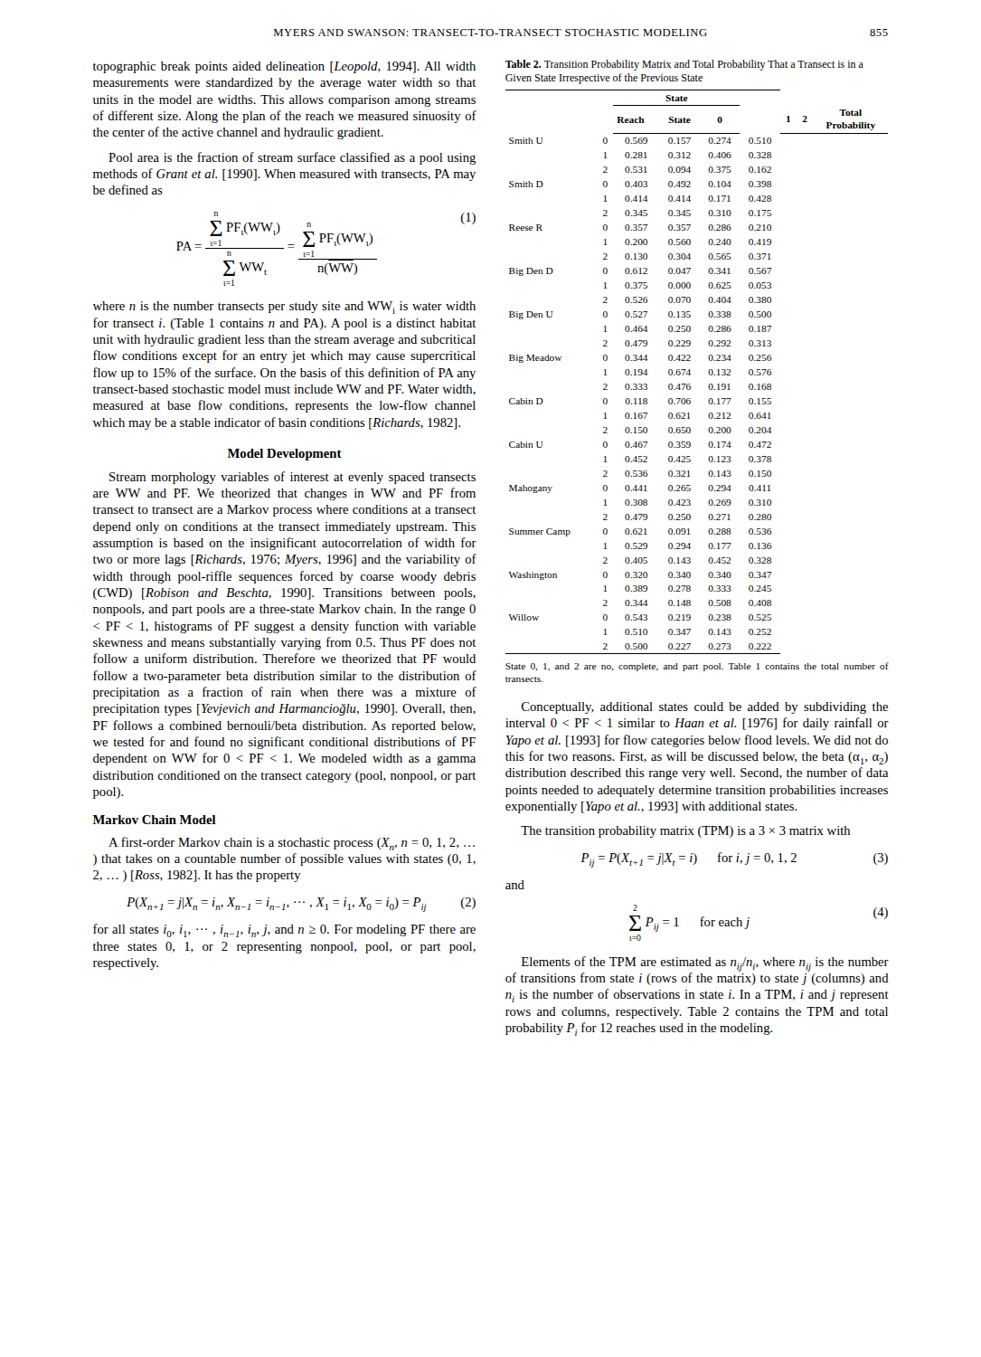MYERS AND SWANSON: TRANSECT-TO-TRANSECT STOCHASTIC MODELING 855
topographic break points aided delineation [Leopold, 1994]. All width measurements were standardized by the average water width so that units in the model are widths. This allows comparison among streams of different size. Along the plan of the reach we measured sinuosity of the center of the active channel and hydraulic gradient.
Pool area is the fraction of stream surface classified as a pool using methods of Grant et al. [1990]. When measured with transects, PA may be defined as
(1) PA = nΣι=1 PFι(WWι) nΣι=1 WWt = nΣι=1 PFι(WWι) n(WW)
where n is the number transects per study site and WWi is water width for transect i. (Table 1 contains n and PA). A pool is a distinct habitat unit with hydraulic gradient less than the stream average and subcritical flow conditions except for an entry jet which may cause supercritical flow up to 15% of the surface. On the basis of this definition of PA any transect-based stochastic model must include WW and PF. Water width, measured at base flow conditions, represents the low-flow channel which may be a stable indicator of basin conditions [Richards, 1982].
Model Development
Stream morphology variables of interest at evenly spaced transects are WW and PF. We theorized that changes in WW and PF from transect to transect are a Markov process where conditions at a transect depend only on conditions at the transect immediately upstream. This assumption is based on the insignificant autocorrelation of width for two or more lags [Richards, 1976; Myers, 1996] and the variability of width through pool-riffle sequences forced by coarse woody debris (CWD) [Robison and Beschta, 1990]. Transitions between pools, nonpools, and part pools are a three-state Markov chain. In the range 0 < PF < 1, histograms of PF suggest a density function with variable skewness and means substantially varying from 0.5. Thus PF does not follow a uniform distribution. Therefore we theorized that PF would follow a two-parameter beta distribution similar to the distribution of precipitation as a fraction of rain when there was a mixture of precipitation types [Yevjevich and Harmancioğlu, 1990]. Overall, then, PF follows a combined bernouli/beta distribution. As reported below, we tested for and found no significant conditional distributions of PF dependent on WW for 0 < PF < 1. We modeled width as a gamma distribution conditioned on the transect category (pool, nonpool, or part pool).
Markov Chain Model
A first-order Markov chain is a stochastic process (Xn, n = 0, 1, 2, … ) that takes on a countable number of possible values with states (0, 1, 2, … ) [Ross, 1982]. It has the property
(2) P(Xn+1 = j|Xn = in, Xn−1 = in−1, ··· , X1 = i1, X0 = i0) = Pij
for all states i0, i1, ··· , in−1, in, j, and n ≥ 0. For modeling PF there are three states 0, 1, or 2 representing nonpool, pool, or part pool, respectively.
Table 2. Transition Probability Matrix and Total Probability That a Transect is in a Given State Irrespective of the Previous State
| | | State | |
| --- | --- | --- | --- |
| Reach | State | 0 | 1 | 2 | Total Probability |
| Smith U | 0 | 0.569 | 0.157 | 0.274 | 0.510 |
| | 1 | 0.281 | 0.312 | 0.406 | 0.328 |
| | 2 | 0.531 | 0.094 | 0.375 | 0.162 |
| Smith D | 0 | 0.403 | 0.492 | 0.104 | 0.398 |
| | 1 | 0.414 | 0.414 | 0.171 | 0.428 |
| | 2 | 0.345 | 0.345 | 0.310 | 0.175 |
| Reese R | 0 | 0.357 | 0.357 | 0.286 | 0.210 |
| | 1 | 0.200 | 0.560 | 0.240 | 0.419 |
| | 2 | 0.130 | 0.304 | 0.565 | 0.371 |
| Big Den D | 0 | 0.612 | 0.047 | 0.341 | 0.567 |
| | 1 | 0.375 | 0.000 | 0.625 | 0.053 |
| | 2 | 0.526 | 0.070 | 0.404 | 0.380 |
| Big Den U | 0 | 0.527 | 0.135 | 0.338 | 0.500 |
| | 1 | 0.464 | 0.250 | 0.286 | 0.187 |
| | 2 | 0.479 | 0.229 | 0.292 | 0.313 |
| Big Meadow | 0 | 0.344 | 0.422 | 0.234 | 0.256 |
| | 1 | 0.194 | 0.674 | 0.132 | 0.576 |
| | 2 | 0.333 | 0.476 | 0.191 | 0.168 |
| Cabin D | 0 | 0.118 | 0.706 | 0.177 | 0.155 |
| | 1 | 0.167 | 0.621 | 0.212 | 0.641 |
| | 2 | 0.150 | 0.650 | 0.200 | 0.204 |
| Cabin U | 0 | 0.467 | 0.359 | 0.174 | 0.472 |
| | 1 | 0.452 | 0.425 | 0.123 | 0.378 |
| | 2 | 0.536 | 0.321 | 0.143 | 0.150 |
| Mahogany | 0 | 0.441 | 0.265 | 0.294 | 0.411 |
| | 1 | 0.308 | 0.423 | 0.269 | 0.310 |
| | 2 | 0.479 | 0.250 | 0.271 | 0.280 |
| Summer Camp | 0 | 0.621 | 0.091 | 0.288 | 0.536 |
| | 1 | 0.529 | 0.294 | 0.177 | 0.136 |
| | 2 | 0.405 | 0.143 | 0.452 | 0.328 |
| Washington | 0 | 0.320 | 0.340 | 0.340 | 0.347 |
| | 1 | 0.389 | 0.278 | 0.333 | 0.245 |
| | 2 | 0.344 | 0.148 | 0.508 | 0.408 |
| Willow | 0 | 0.543 | 0.219 | 0.238 | 0.525 |
| | 1 | 0.510 | 0.347 | 0.143 | 0.252 |
| | 2 | 0.500 | 0.227 | 0.273 | 0.222 |
State 0, 1, and 2 are no, complete, and part pool. Table 1 contains the total number of transects.
Conceptually, additional states could be added by subdividing the interval 0 < PF < 1 similar to Haan et al. [1976] for daily rainfall or Yapo et al. [1993] for flow categories below flood levels. We did not do this for two reasons. First, as will be discussed below, the beta (α1, α2) distribution described this range very well. Second, the number of data points needed to adequately determine transition probabilities increases exponentially [Yapo et al., 1993] with additional states.
The transition probability matrix (TPM) is a 3 × 3 matrix with
(3) Pij = P(Xt+1 = j|Xt = i) for i, j = 0, 1, 2
and
(4) 2 Σι=0 Pij = 1 for each j
Elements of the TPM are estimated as nij/ni, where nij is the number of transitions from state i (rows of the matrix) to state j (columns) and ni is the number of observations in state i. In a TPM, i and j represent rows and columns, respectively. Table 2 contains the TPM and total probability Pi for 12 reaches used in the modeling.